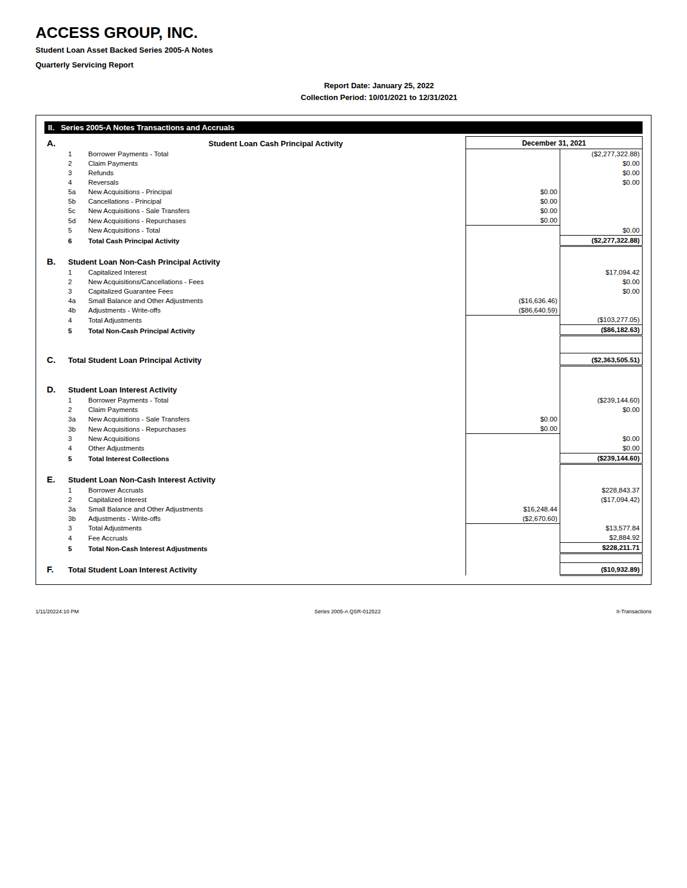ACCESS GROUP, INC.
Student Loan Asset Backed Series 2005-A Notes
Quarterly Servicing Report
Report Date: January 25, 2022
Collection Period: 10/01/2021 to 12/31/2021
II. Series 2005-A Notes Transactions and Accruals
| A. | | Student Loan Cash Principal Activity | December 31, 2021 |
| | 1 | Borrower Payments - Total | | ($2,277,322.88) |
| | 2 | Claim Payments | | $0.00 |
| | 3 | Refunds | | $0.00 |
| | 4 | Reversals | | $0.00 |
| | 5a | New Acquisitions - Principal | $0.00 | |
| | 5b | Cancellations - Principal | $0.00 | |
| | 5c | New Acquisitions - Sale Transfers | $0.00 | |
| | 5d | New Acquisitions - Repurchases | $0.00 | |
| | 5 | New Acquisitions - Total | | $0.00 |
| | 6 | Total Cash Principal Activity | | ($2,277,322.88) |
| B. | Student Loan Non-Cash Principal Activity | | |
| | 1 | Capitalized Interest | | $17,094.42 |
| | 2 | New Acquisitions/Cancellations - Fees | | $0.00 |
| | 3 | Capitalized Guarantee Fees | | $0.00 |
| | 4a | Small Balance and Other Adjustments | ($16,636.46) | |
| | 4b | Adjustments - Write-offs | ($86,640.59) | |
| | 4 | Total Adjustments | | ($103,277.05) |
| | 5 | Total Non-Cash Principal Activity | | ($86,182.63) |
| C. | Total Student Loan Principal Activity | | ($2,363,505.51) |
| D. | Student Loan Interest Activity | | |
| | 1 | Borrower Payments - Total | | ($239,144.60) |
| | 2 | Claim Payments | | $0.00 |
| | 3a | New Acquisitions - Sale Transfers | $0.00 | |
| | 3b | New Acquisitions - Repurchases | $0.00 | |
| | 3 | New Acquisitions | | $0.00 |
| | 4 | Other Adjustments | | $0.00 |
| | 5 | Total Interest Collections | | ($239,144.60) |
| E. | Student Loan Non-Cash Interest Activity | | |
| | 1 | Borrower Accruals | | $228,843.37 |
| | 2 | Capitalized Interest | | ($17,094.42) |
| | 3a | Small Balance and Other Adjustments | $16,248.44 | |
| | 3b | Adjustments - Write-offs | ($2,670.60) | |
| | 3 | Total Adjustments | | $13,577.84 |
| | 4 | Fee Accruals | | $2,884.92 |
| | 5 | Total Non-Cash Interest Adjustments | | $228,211.71 |
| F. | Total Student Loan Interest Activity | | ($10,932.89) |
1/11/20224:10 PM
Series 2005-A QSR-012522
II-Transactions